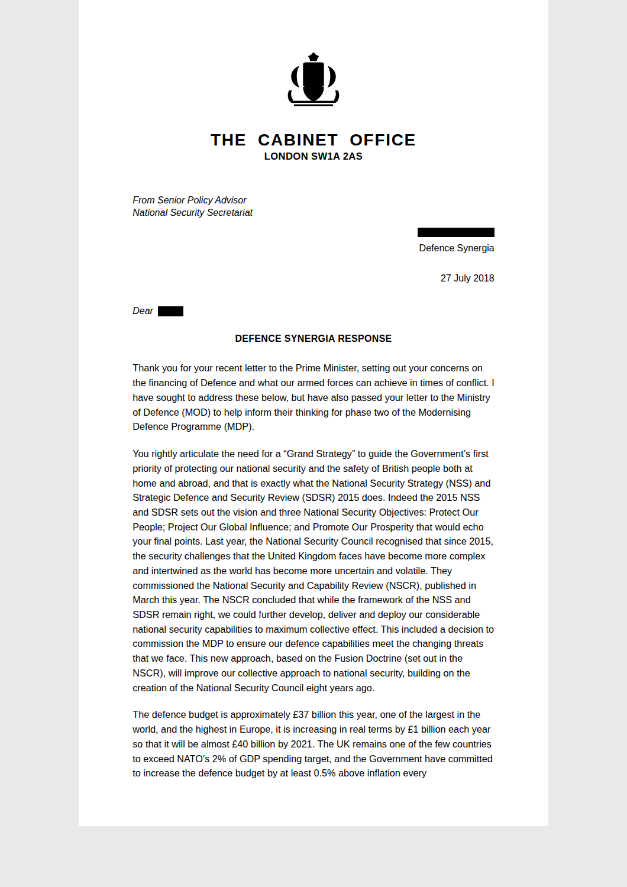THE CABINET OFFICE
LONDON SW1A 2AS
From Senior Policy Advisor
National Security Secretariat
Defence Synergia
27 July 2018
Dear
DEFENCE SYNERGIA RESPONSE
Thank you for your recent letter to the Prime Minister, setting out your concerns on the financing of Defence and what our armed forces can achieve in times of conflict. I have sought to address these below, but have also passed your letter to the Ministry of Defence (MOD) to help inform their thinking for phase two of the Modernising Defence Programme (MDP).
You rightly articulate the need for a “Grand Strategy” to guide the Government’s first priority of protecting our national security and the safety of British people both at home and abroad, and that is exactly what the National Security Strategy (NSS) and Strategic Defence and Security Review (SDSR) 2015 does. Indeed the 2015 NSS and SDSR sets out the vision and three National Security Objectives: Protect Our People; Project Our Global Influence; and Promote Our Prosperity that would echo your final points. Last year, the National Security Council recognised that since 2015, the security challenges that the United Kingdom faces have become more complex and intertwined as the world has become more uncertain and volatile. They commissioned the National Security and Capability Review (NSCR), published in March this year. The NSCR concluded that while the framework of the NSS and SDSR remain right, we could further develop, deliver and deploy our considerable national security capabilities to maximum collective effect. This included a decision to commission the MDP to ensure our defence capabilities meet the changing threats that we face. This new approach, based on the Fusion Doctrine (set out in the NSCR), will improve our collective approach to national security, building on the creation of the National Security Council eight years ago.
The defence budget is approximately £37 billion this year, one of the largest in the world, and the highest in Europe, it is increasing in real terms by £1 billion each year so that it will be almost £40 billion by 2021. The UK remains one of the few countries to exceed NATO’s 2% of GDP spending target, and the Government have committed to increase the defence budget by at least 0.5% above inflation every